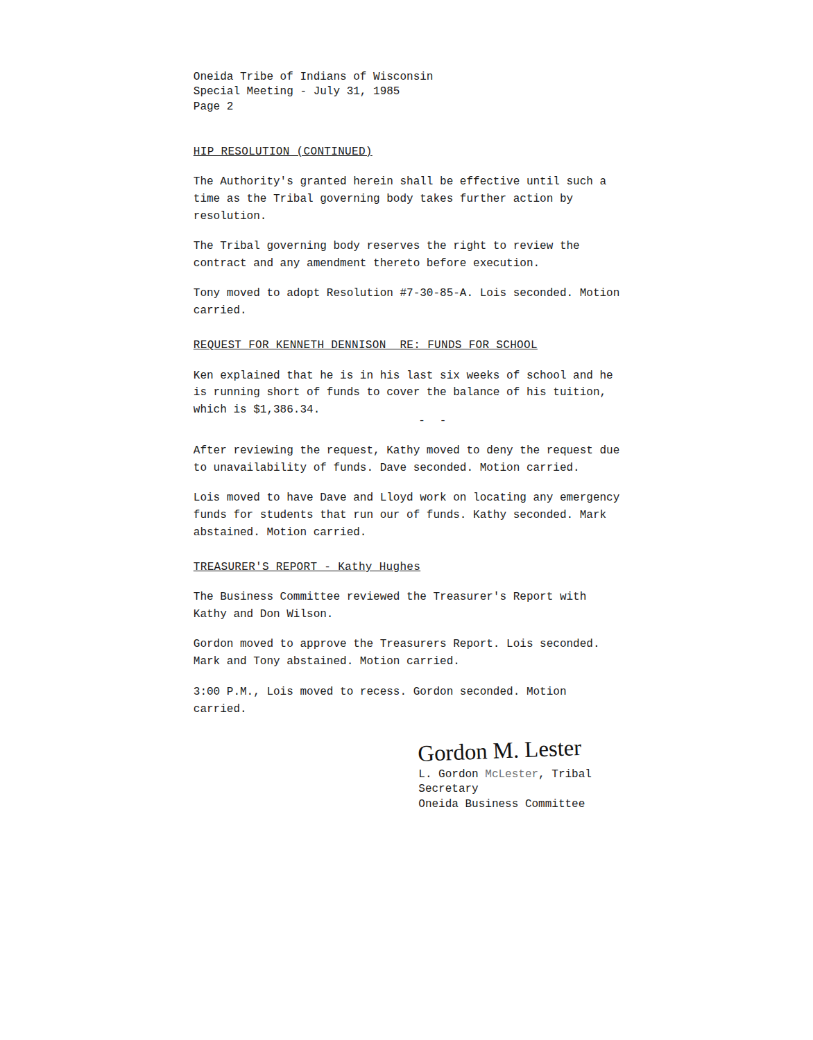Oneida Tribe of Indians of Wisconsin
Special Meeting - July 31, 1985
Page 2
HIP RESOLUTION (CONTINUED)
The Authority's granted herein shall be effective until such a time as the Tribal governing body takes further action by resolution.
The Tribal governing body reserves the right to review the contract and any amendment thereto before execution.
Tony moved to adopt Resolution #7-30-85-A. Lois seconded. Motion carried.
REQUEST FOR KENNETH DENNISON RE: FUNDS FOR SCHOOL
Ken explained that he is in his last six weeks of school and he is running short of funds to cover the balance of his tuition, which is $1,386.34. - -
After reviewing the request, Kathy moved to deny the request due to unavailability of funds. Dave seconded. Motion carried.
Lois moved to have Dave and Lloyd work on locating any emergency funds for students that run our of funds. Kathy seconded. Mark abstained. Motion carried.
TREASURER'S REPORT - Kathy Hughes
The Business Committee reviewed the Treasurer's Report with Kathy and Don Wilson.
Gordon moved to approve the Treasurers Report. Lois seconded. Mark and Tony abstained. Motion carried.
3:00 P.M., Lois moved to recess. Gordon seconded. Motion carried.
Gordon M. Lester
L. Gordon McLester, Tribal Secretary
Oneida Business Committee